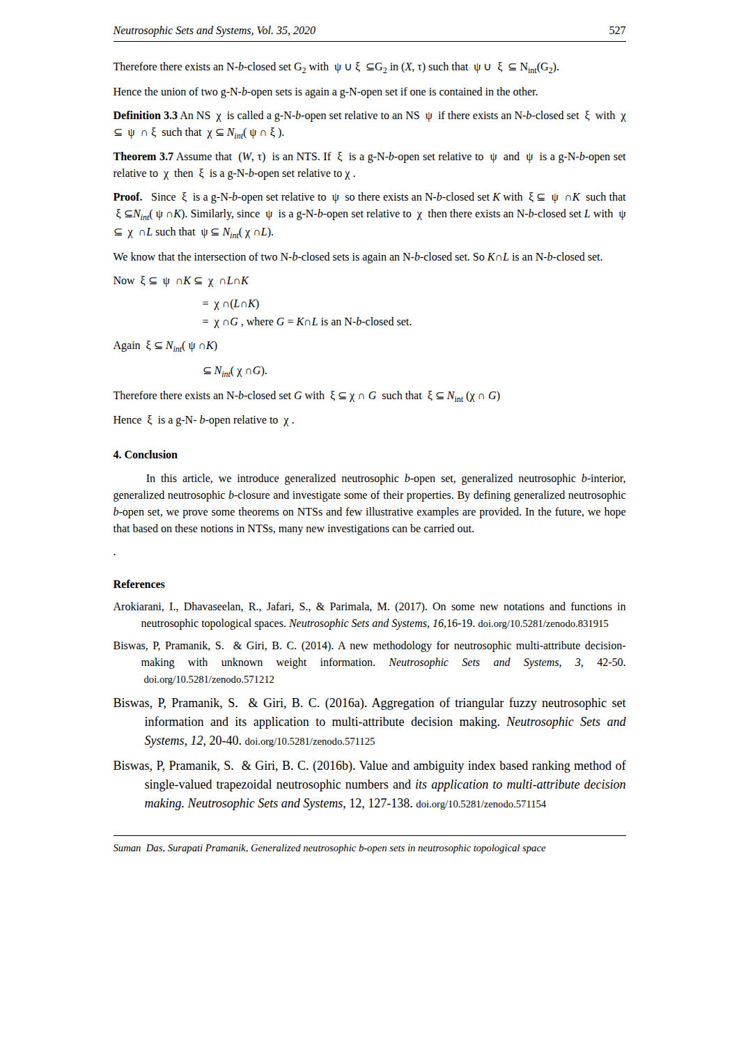Neutrosophic Sets and Systems, Vol. 35, 2020 527
Therefore there exists an N-b-closed set G2 with ψ ∪ ξ ⊆G2 in (X, τ) such that ψ ∪ ξ ⊆ Nint(G2).
Hence the union of two g-N-b-open sets is again a g-N-open set if one is contained in the other.
Definition 3.3 An NS χ is called a g-N-b-open set relative to an NS ψ if there exists an N-b-closed set ξ with χ ⊆ ψ ∩ ξ such that χ ⊆ Nint( ψ ∩ ξ ).
Theorem 3.7 Assume that (W, τ) is an NTS. If ξ is a g-N-b-open set relative to ψ and ψ is a g-N-b-open set relative to χ then ξ is a g-N-b-open set relative to χ .
Proof. Since ξ is a g-N-b-open set relative to ψ so there exists an N-b-closed set K with ξ ⊆ ψ ∩K such that ξ ⊆Nint( ψ ∩K). Similarly, since ψ is a g-N-b-open set relative to χ then there exists an N-b-closed set L with ψ ⊆ χ ∩L such that ψ ⊆ Nint( χ ∩L).
We know that the intersection of two N-b-closed sets is again an N-b-closed set. So K∩L is an N-b-closed set.
Now ξ ⊆ ψ ∩K ⊆ χ ∩L∩K
= χ ∩(L∩K)
= χ ∩G , where G = K∩L is an N-b-closed set.
Again ξ ⊆ Nint( ψ ∩K)
⊆ Nint( χ ∩G).
Therefore there exists an N-b-closed set G with ξ ⊆ χ ∩ G such that ξ ⊆ Nint (χ ∩ G)
Hence ξ is a g-N- b-open relative to χ .
4. Conclusion
In this article, we introduce generalized neutrosophic b-open set, generalized neutrosophic b-interior, generalized neutrosophic b-closure and investigate some of their properties. By defining generalized neutrosophic b-open set, we prove some theorems on NTSs and few illustrative examples are provided. In the future, we hope that based on these notions in NTSs, many new investigations can be carried out.
.
References
Arokiarani, I., Dhavaseelan, R., Jafari, S., & Parimala, M. (2017). On some new notations and functions in neutrosophic topological spaces. Neutrosophic Sets and Systems, 16,16-19. doi.org/10.5281/zenodo.831915
Biswas, P, Pramanik, S. & Giri, B. C. (2014). A new methodology for neutrosophic multi-attribute decision-making with unknown weight information. Neutrosophic Sets and Systems, 3, 42-50. doi.org/10.5281/zenodo.571212
Biswas, P, Pramanik, S. & Giri, B. C. (2016a). Aggregation of triangular fuzzy neutrosophic set information and its application to multi-attribute decision making. Neutrosophic Sets and Systems, 12, 20-40. doi.org/10.5281/zenodo.571125
Biswas, P, Pramanik, S. & Giri, B. C. (2016b). Value and ambiguity index based ranking method of single-valued trapezoidal neutrosophic numbers and its application to multi-attribute decision making. Neutrosophic Sets and Systems, 12, 127-138. doi.org/10.5281/zenodo.571154
Suman Das, Surapati Pramanik, Generalized neutrosophic b-open sets in neutrosophic topological space